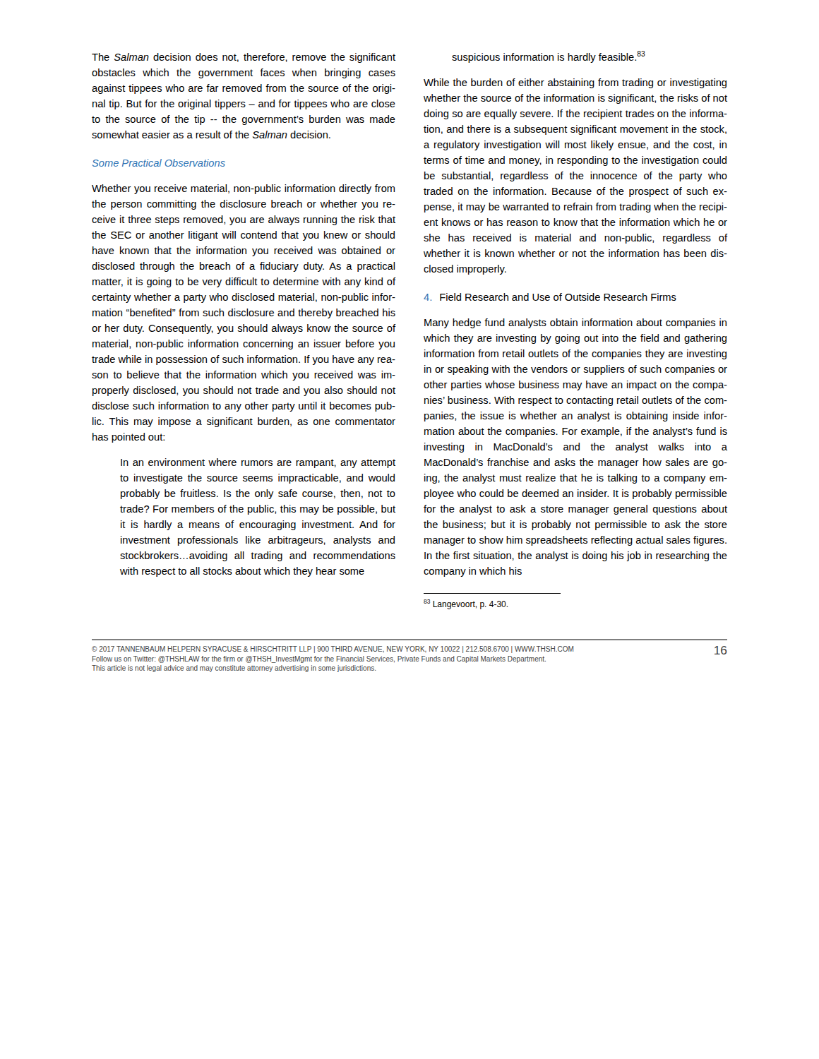The Salman decision does not, therefore, remove the significant obstacles which the government faces when bringing cases against tippees who are far removed from the source of the original tip. But for the original tippers – and for tippees who are close to the source of the tip -- the government’s burden was made somewhat easier as a result of the Salman decision.
Some Practical Observations
Whether you receive material, non-public information directly from the person committing the disclosure breach or whether you receive it three steps removed, you are always running the risk that the SEC or another litigant will contend that you knew or should have known that the information you received was obtained or disclosed through the breach of a fiduciary duty. As a practical matter, it is going to be very difficult to determine with any kind of certainty whether a party who disclosed material, non-public information “benefited” from such disclosure and thereby breached his or her duty. Consequently, you should always know the source of material, non-public information concerning an issuer before you trade while in possession of such information. If you have any reason to believe that the information which you received was improperly disclosed, you should not trade and you also should not disclose such information to any other party until it becomes public. This may impose a significant burden, as one commentator has pointed out:
In an environment where rumors are rampant, any attempt to investigate the source seems impracticable, and would probably be fruitless. Is the only safe course, then, not to trade? For members of the public, this may be possible, but it is hardly a means of encouraging investment. And for investment professionals like arbitrageurs, analysts and stockbrokers…avoiding all trading and recommendations with respect to all stocks about which they hear some
suspicious information is hardly feasible.83
While the burden of either abstaining from trading or investigating whether the source of the information is significant, the risks of not doing so are equally severe. If the recipient trades on the information, and there is a subsequent significant movement in the stock, a regulatory investigation will most likely ensue, and the cost, in terms of time and money, in responding to the investigation could be substantial, regardless of the innocence of the party who traded on the information. Because of the prospect of such expense, it may be warranted to refrain from trading when the recipient knows or has reason to know that the information which he or she has received is material and non-public, regardless of whether it is known whether or not the information has been disclosed improperly.
4. Field Research and Use of Outside Research Firms
Many hedge fund analysts obtain information about companies in which they are investing by going out into the field and gathering information from retail outlets of the companies they are investing in or speaking with the vendors or suppliers of such companies or other parties whose business may have an impact on the companies’ business. With respect to contacting retail outlets of the companies, the issue is whether an analyst is obtaining inside information about the companies. For example, if the analyst’s fund is investing in MacDonald’s and the analyst walks into a MacDonald’s franchise and asks the manager how sales are going, the analyst must realize that he is talking to a company employee who could be deemed an insider. It is probably permissible for the analyst to ask a store manager general questions about the business; but it is probably not permissible to ask the store manager to show him spreadsheets reflecting actual sales figures. In the first situation, the analyst is doing his job in researching the company in which his
83 Langevoort, p. 4-30.
16
© 2017 TANNENBAUM HELPERN SYRACUSE & HIRSCHTRITT LLP | 900 THIRD AVENUE, NEW YORK, NY 10022 | 212.508.6700 | WWW.THSH.COM
Follow us on Twitter: @THSHLAW for the firm or @THSH_InvestMgmt for the Financial Services, Private Funds and Capital Markets Department.
This article is not legal advice and may constitute attorney advertising in some jurisdictions.